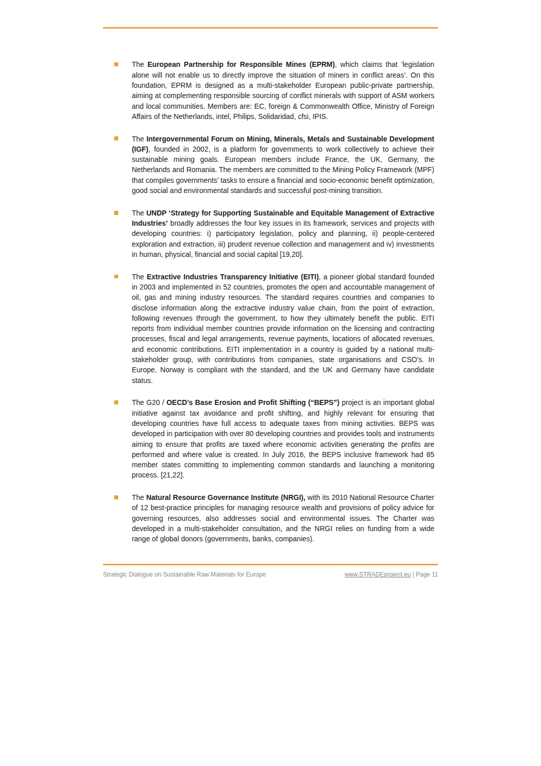The European Partnership for Responsible Mines (EPRM), which claims that ‘legislation alone will not enable us to directly improve the situation of miners in conflict areas’. On this foundation, EPRM is designed as a multi-stakeholder European public-private partnership, aiming at complementing responsible sourcing of conflict minerals with support of ASM workers and local communities. Members are: EC, foreign & Commonwealth Office, Ministry of Foreign Affairs of the Netherlands, intel, Philips, Solidaridad, cfsi, IPIS.
The Intergovernmental Forum on Mining, Minerals, Metals and Sustainable Development (IGF), founded in 2002, is a platform for governments to work collectively to achieve their sustainable mining goals. European members include France, the UK, Germany, the Netherlands and Romania. The members are committed to the Mining Policy Framework (MPF) that compiles governments’ tasks to ensure a financial and socio-economic benefit optimization, good social and environmental standards and successful post-mining transition.
The UNDP ‘Strategy for Supporting Sustainable and Equitable Management of Extractive Industries’ broadly addresses the four key issues in its framework, services and projects with developing countries: i) participatory legislation, policy and planning, ii) people-centered exploration and extraction, iii) prudent revenue collection and management and iv) investments in human, physical, financial and social capital [19,20].
The Extractive Industries Transparency Initiative (EITI), a pioneer global standard founded in 2003 and implemented in 52 countries, promotes the open and accountable management of oil, gas and mining industry resources. The standard requires countries and companies to disclose information along the extractive industry value chain, from the point of extraction, following revenues through the government, to how they ultimately benefit the public. EITI reports from individual member countries provide information on the licensing and contracting processes, fiscal and legal arrangements, revenue payments, locations of allocated revenues, and economic contributions. EITI implementation in a country is guided by a national multi-stakeholder group, with contributions from companies, state organisations and CSO’s. In Europe, Norway is compliant with the standard, and the UK and Germany have candidate status.
The G20 / OECD’s Base Erosion and Profit Shifting (“BEPS”) project is an important global initiative against tax avoidance and profit shifting, and highly relevant for ensuring that developing countries have full access to adequate taxes from mining activities. BEPS was developed in participation with over 80 developing countries and provides tools and instruments aiming to ensure that profits are taxed where economic activities generating the profits are performed and where value is created. In July 2016, the BEPS inclusive framework had 85 member states committing to implementing common standards and launching a monitoring process. [21,22].
The Natural Resource Governance Institute (NRGI), with its 2010 National Resource Charter of 12 best-practice principles for managing resource wealth and provisions of policy advice for governing resources, also addresses social and environmental issues. The Charter was developed in a multi-stakeholder consultation, and the NRGI relies on funding from a wide range of global donors (governments, banks, companies).
Strategic Dialogue on Sustainable Raw Materials for Europe www.STRADEproject.eu | Page 11